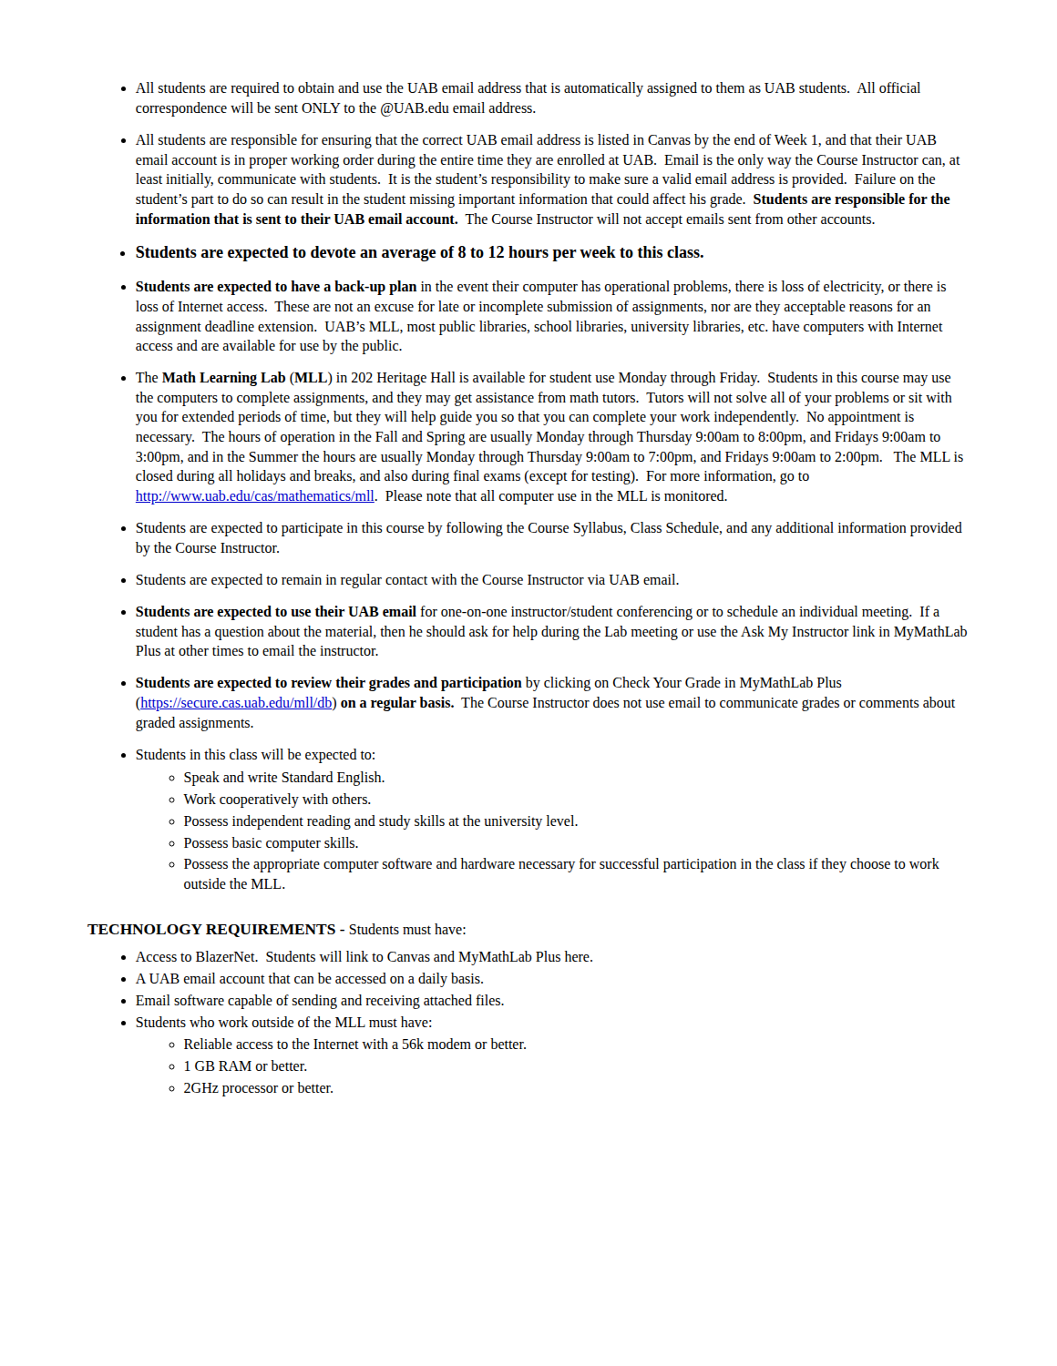All students are required to obtain and use the UAB email address that is automatically assigned to them as UAB students. All official correspondence will be sent ONLY to the @UAB.edu email address.
All students are responsible for ensuring that the correct UAB email address is listed in Canvas by the end of Week 1, and that their UAB email account is in proper working order during the entire time they are enrolled at UAB. Email is the only way the Course Instructor can, at least initially, communicate with students. It is the student’s responsibility to make sure a valid email address is provided. Failure on the student’s part to do so can result in the student missing important information that could affect his grade. Students are responsible for the information that is sent to their UAB email account. The Course Instructor will not accept emails sent from other accounts.
Students are expected to devote an average of 8 to 12 hours per week to this class.
Students are expected to have a back-up plan in the event their computer has operational problems, there is loss of electricity, or there is loss of Internet access. These are not an excuse for late or incomplete submission of assignments, nor are they acceptable reasons for an assignment deadline extension. UAB’s MLL, most public libraries, school libraries, university libraries, etc. have computers with Internet access and are available for use by the public.
The Math Learning Lab (MLL) in 202 Heritage Hall is available for student use Monday through Friday. Students in this course may use the computers to complete assignments, and they may get assistance from math tutors. Tutors will not solve all of your problems or sit with you for extended periods of time, but they will help guide you so that you can complete your work independently. No appointment is necessary. The hours of operation in the Fall and Spring are usually Monday through Thursday 9:00am to 8:00pm, and Fridays 9:00am to 3:00pm, and in the Summer the hours are usually Monday through Thursday 9:00am to 7:00pm, and Fridays 9:00am to 2:00pm. The MLL is closed during all holidays and breaks, and also during final exams (except for testing). For more information, go to http://www.uab.edu/cas/mathematics/mll. Please note that all computer use in the MLL is monitored.
Students are expected to participate in this course by following the Course Syllabus, Class Schedule, and any additional information provided by the Course Instructor.
Students are expected to remain in regular contact with the Course Instructor via UAB email.
Students are expected to use their UAB email for one-on-one instructor/student conferencing or to schedule an individual meeting. If a student has a question about the material, then he should ask for help during the Lab meeting or use the Ask My Instructor link in MyMathLab Plus at other times to email the instructor.
Students are expected to review their grades and participation by clicking on Check Your Grade in MyMathLab Plus (https://secure.cas.uab.edu/mll/db) on a regular basis. The Course Instructor does not use email to communicate grades or comments about graded assignments.
Students in this class will be expected to:
Speak and write Standard English.
Work cooperatively with others.
Possess independent reading and study skills at the university level.
Possess basic computer skills.
Possess the appropriate computer software and hardware necessary for successful participation in the class if they choose to work outside the MLL.
TECHNOLOGY REQUIREMENTS - Students must have:
Access to BlazerNet. Students will link to Canvas and MyMathLab Plus here.
A UAB email account that can be accessed on a daily basis.
Email software capable of sending and receiving attached files.
Students who work outside of the MLL must have:
Reliable access to the Internet with a 56k modem or better.
1 GB RAM or better.
2GHz processor or better.